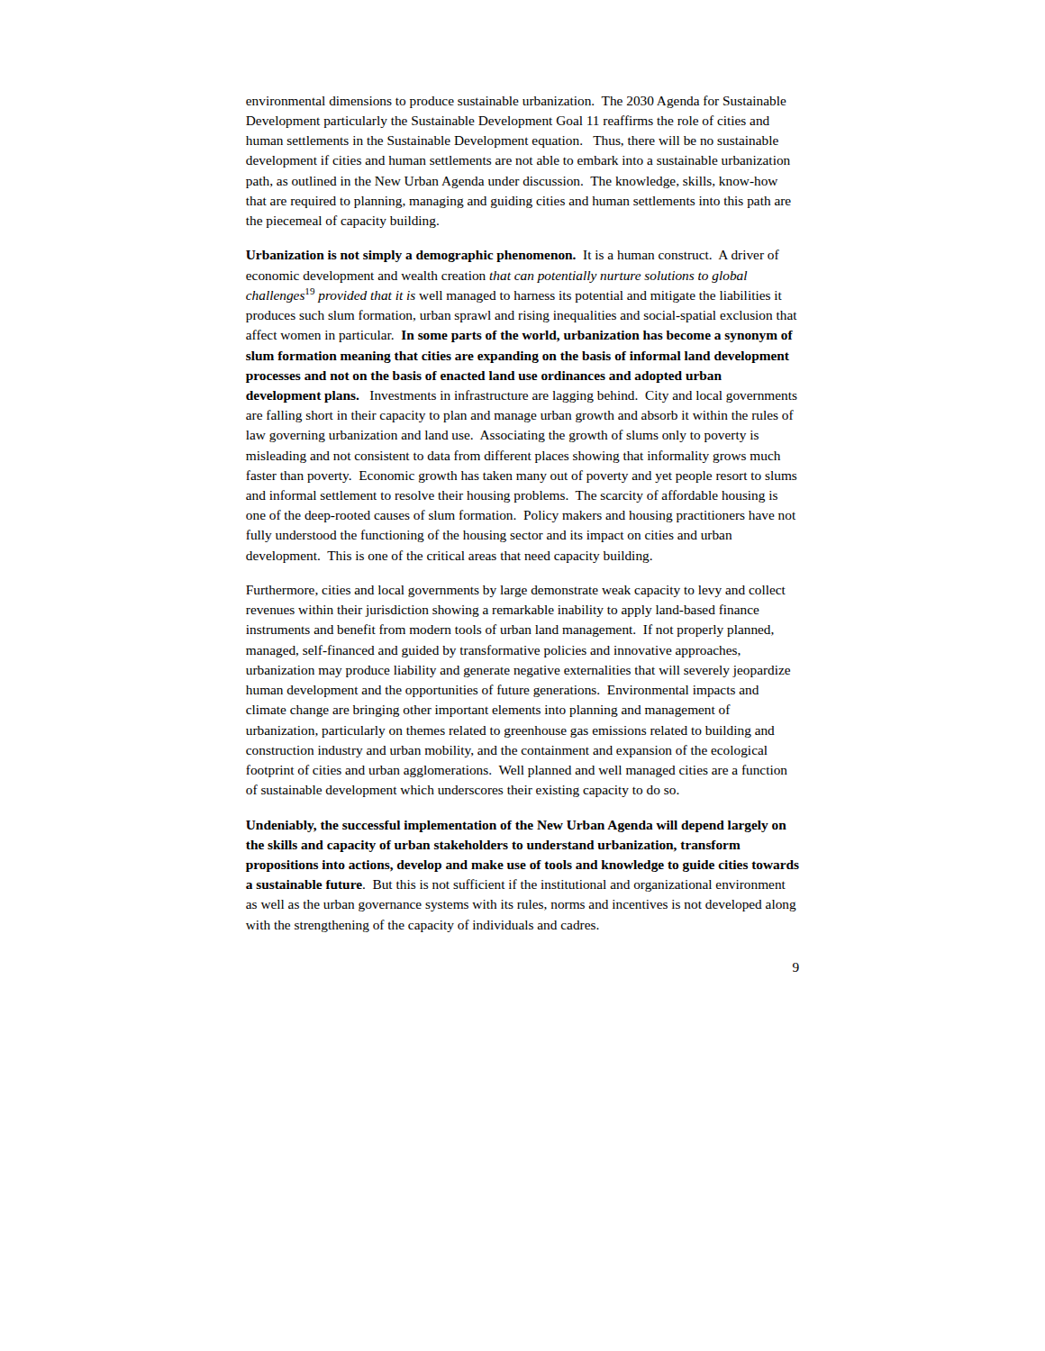environmental dimensions to produce sustainable urbanization. The 2030 Agenda for Sustainable Development particularly the Sustainable Development Goal 11 reaffirms the role of cities and human settlements in the Sustainable Development equation. Thus, there will be no sustainable development if cities and human settlements are not able to embark into a sustainable urbanization path, as outlined in the New Urban Agenda under discussion. The knowledge, skills, know-how that are required to planning, managing and guiding cities and human settlements into this path are the piecemeal of capacity building.
Urbanization is not simply a demographic phenomenon. It is a human construct. A driver of economic development and wealth creation that can potentially nurture solutions to global challenges19 provided that it is well managed to harness its potential and mitigate the liabilities it produces such slum formation, urban sprawl and rising inequalities and social-spatial exclusion that affect women in particular. In some parts of the world, urbanization has become a synonym of slum formation meaning that cities are expanding on the basis of informal land development processes and not on the basis of enacted land use ordinances and adopted urban development plans. Investments in infrastructure are lagging behind. City and local governments are falling short in their capacity to plan and manage urban growth and absorb it within the rules of law governing urbanization and land use. Associating the growth of slums only to poverty is misleading and not consistent to data from different places showing that informality grows much faster than poverty. Economic growth has taken many out of poverty and yet people resort to slums and informal settlement to resolve their housing problems. The scarcity of affordable housing is one of the deep-rooted causes of slum formation. Policy makers and housing practitioners have not fully understood the functioning of the housing sector and its impact on cities and urban development. This is one of the critical areas that need capacity building.
Furthermore, cities and local governments by large demonstrate weak capacity to levy and collect revenues within their jurisdiction showing a remarkable inability to apply land-based finance instruments and benefit from modern tools of urban land management. If not properly planned, managed, self-financed and guided by transformative policies and innovative approaches, urbanization may produce liability and generate negative externalities that will severely jeopardize human development and the opportunities of future generations. Environmental impacts and climate change are bringing other important elements into planning and management of urbanization, particularly on themes related to greenhouse gas emissions related to building and construction industry and urban mobility, and the containment and expansion of the ecological footprint of cities and urban agglomerations. Well planned and well managed cities are a function of sustainable development which underscores their existing capacity to do so.
Undeniably, the successful implementation of the New Urban Agenda will depend largely on the skills and capacity of urban stakeholders to understand urbanization, transform propositions into actions, develop and make use of tools and knowledge to guide cities towards a sustainable future. But this is not sufficient if the institutional and organizational environment as well as the urban governance systems with its rules, norms and incentives is not developed along with the strengthening of the capacity of individuals and cadres.
9